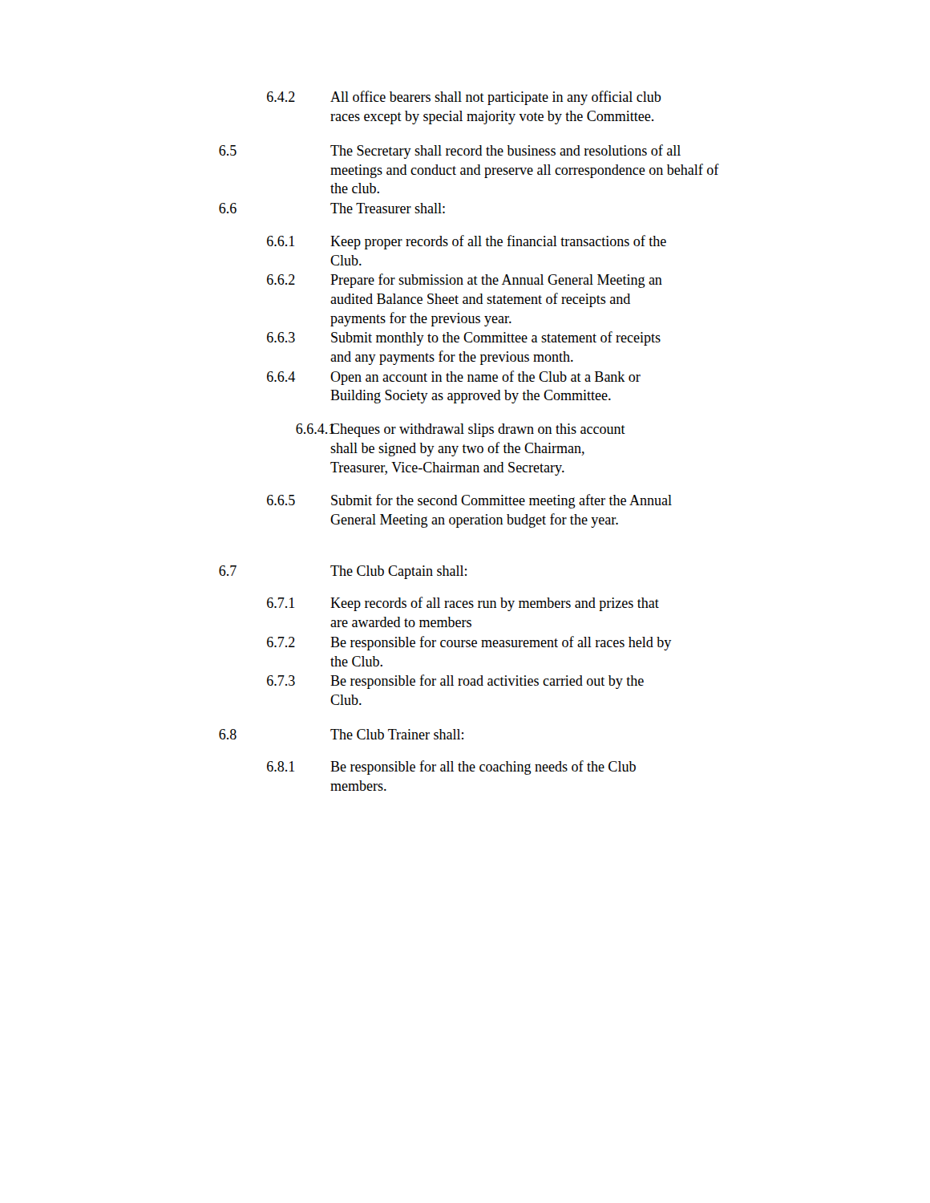6.4.2
All office bearers shall not participate in any official club races except by special majority vote by the Committee.
6.5
The Secretary shall record the business and resolutions of all meetings and conduct and preserve all correspondence on behalf of the club.
6.6
The Treasurer shall:
6.6.1
Keep proper records of all the financial transactions of the Club.
6.6.2
Prepare for submission at the Annual General Meeting an audited Balance Sheet and statement of receipts and payments for the previous year.
6.6.3
Submit monthly to the Committee a statement of receipts and any payments for the previous month.
6.6.4
Open an account in the name of the Club at a Bank or Building Society as approved by the Committee.
6.6.4.1
Cheques or withdrawal slips drawn on this account shall be signed by any two of the Chairman, Treasurer, Vice-Chairman and Secretary.
6.6.5
Submit for the second Committee meeting after the Annual General Meeting an operation budget for the year.
6.7
The Club Captain shall:
6.7.1
Keep records of all races run by members and prizes that are awarded to members
6.7.2
Be responsible for course measurement of all races held by the Club.
6.7.3
Be responsible for all road activities carried out by the Club.
6.8
The Club Trainer shall:
6.8.1
Be responsible for all the coaching needs of the Club members.